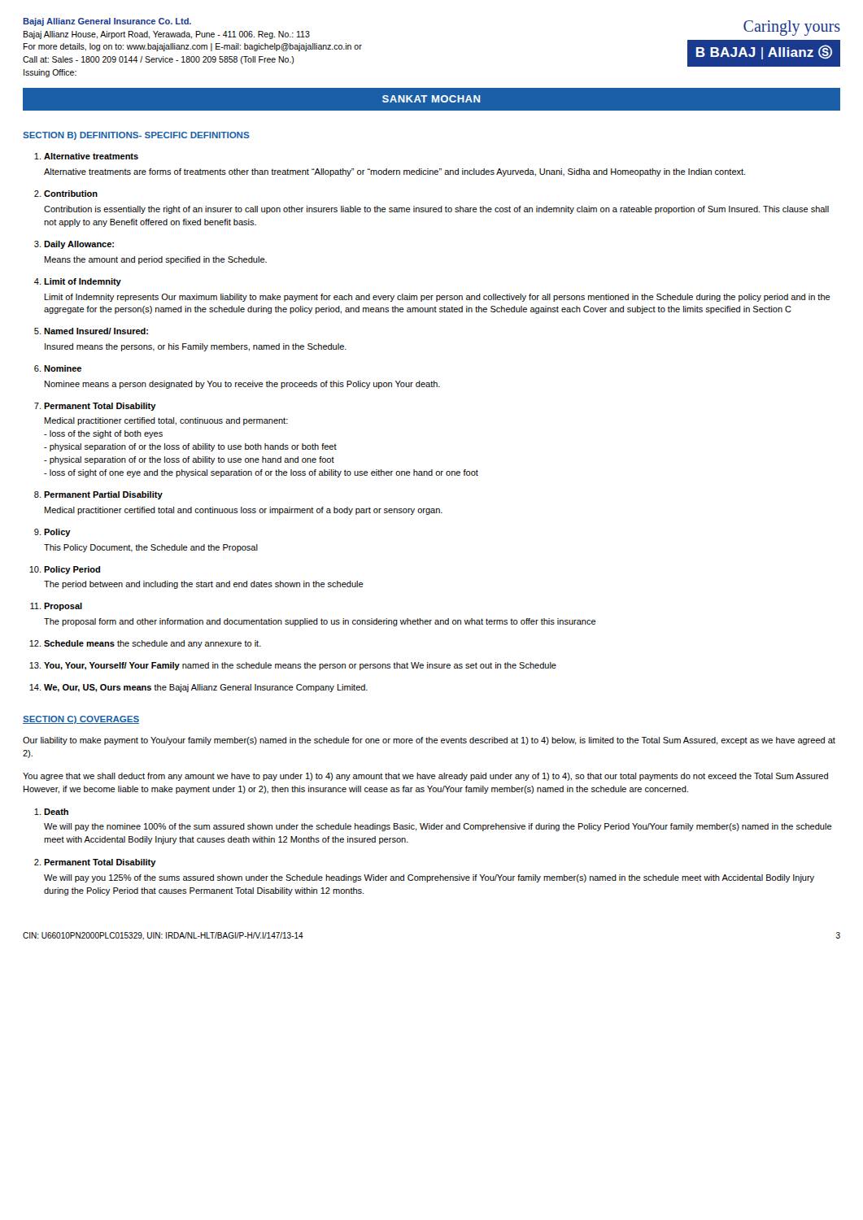Bajaj Allianz General Insurance Co. Ltd.
Bajaj Allianz House, Airport Road, Yerawada, Pune - 411 006. Reg. No.: 113
For more details, log on to: www.bajajallianz.com | E-mail: bagichelp@bajajallianz.co.in or
Call at: Sales - 1800 209 0144 / Service - 1800 209 5858 (Toll Free No.)
Issuing Office:
Caringly yours
B BAJAJ | Allianz Ⓢ
SANKAT MOCHAN
SECTION B) DEFINITIONS- SPECIFIC DEFINITIONS
Alternative treatments
Alternative treatments are forms of treatments other than treatment “Allopathy” or “modern medicine” and includes Ayurveda, Unani, Sidha and Homeopathy in the Indian context.
Contribution
Contribution is essentially the right of an insurer to call upon other insurers liable to the same insured to share the cost of an indemnity claim on a rateable proportion of Sum Insured. This clause shall not apply to any Benefit offered on fixed benefit basis.
Daily Allowance:
Means the amount and period specified in the Schedule.
Limit of Indemnity
Limit of Indemnity represents Our maximum liability to make payment for each and every claim per person and collectively for all persons mentioned in the Schedule during the policy period and in the aggregate for the person(s) named in the schedule during the policy period, and means the amount stated in the Schedule against each Cover and subject to the limits specified in Section C
Named Insured/ Insured:
Insured means the persons, or his Family members, named in the Schedule.
Nominee
Nominee means a person designated by You to receive the proceeds of this Policy upon Your death.
Permanent Total Disability
Medical practitioner certified total, continuous and permanent:
- loss of the sight of both eyes
- physical separation of or the loss of ability to use both hands or both feet
- physical separation of or the loss of ability to use one hand and one foot
- loss of sight of one eye and the physical separation of or the loss of ability to use either one hand or one foot
Permanent Partial Disability
Medical practitioner certified total and continuous loss or impairment of a body part or sensory organ.
Policy
This Policy Document, the Schedule and the Proposal
Policy Period
The period between and including the start and end dates shown in the schedule
Proposal
The proposal form and other information and documentation supplied to us in considering whether and on what terms to offer this insurance
Schedule means the schedule and any annexure to it.
You, Your, Yourself/ Your Family named in the schedule means the person or persons that We insure as set out in the Schedule
We, Our, US, Ours means the Bajaj Allianz General Insurance Company Limited.
SECTION C) COVERAGES
Our liability to make payment to You/your family member(s) named in the schedule for one or more of the events described at 1) to 4) below, is limited to the Total Sum Assured, except as we have agreed at 2).
You agree that we shall deduct from any amount we have to pay under 1) to 4) any amount that we have already paid under any of 1) to 4), so that our total payments do not exceed the Total Sum Assured However, if we become liable to make payment under 1) or 2), then this insurance will cease as far as You/Your family member(s) named in the schedule are concerned.
Death
We will pay the nominee 100% of the sum assured shown under the schedule headings Basic, Wider and Comprehensive if during the Policy Period You/Your family member(s) named in the schedule meet with Accidental Bodily Injury that causes death within 12 Months of the insured person.
Permanent Total Disability
We will pay you 125% of the sums assured shown under the Schedule headings Wider and Comprehensive if You/Your family member(s) named in the schedule meet with Accidental Bodily Injury during the Policy Period that causes Permanent Total Disability within 12 months.
CIN: U66010PN2000PLC015329, UIN: IRDA/NL-HLT/BAGI/P-H/V.I/147/13-14
3